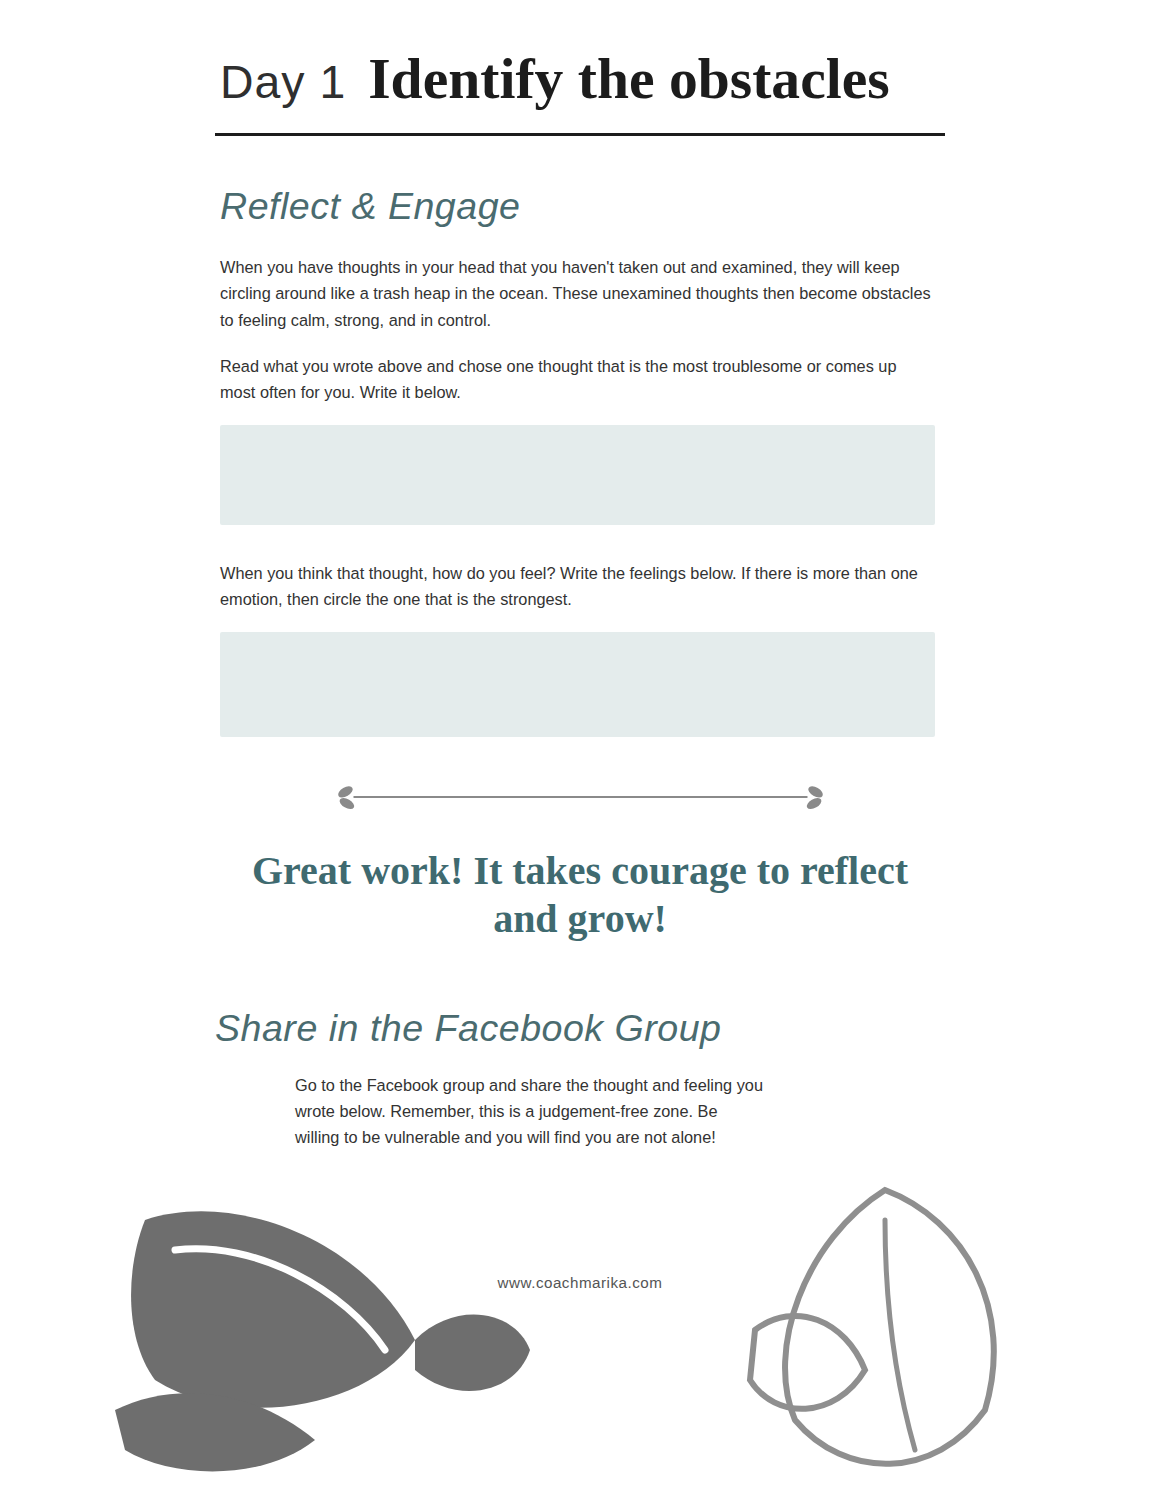Day 1 Identify the obstacles
Reflect & Engage
When you have thoughts in your head that you haven't taken out and examined, they will keep circling around like a trash heap in the ocean. These unexamined thoughts then become obstacles to feeling calm, strong, and in control.
Read what you wrote above and chose one thought that is the most troublesome or comes up most often for you. Write it below.
When you think that thought, how do you feel? Write the feelings below. If there is more than one emotion, then circle the one that is the strongest.
Great work! It takes courage to reflect and grow!
Share in the Facebook Group
Go to the Facebook group and share the thought and feeling you wrote below. Remember, this is a judgement-free zone. Be willing to be vulnerable and you will find you are not alone!
www.coachmarika.com